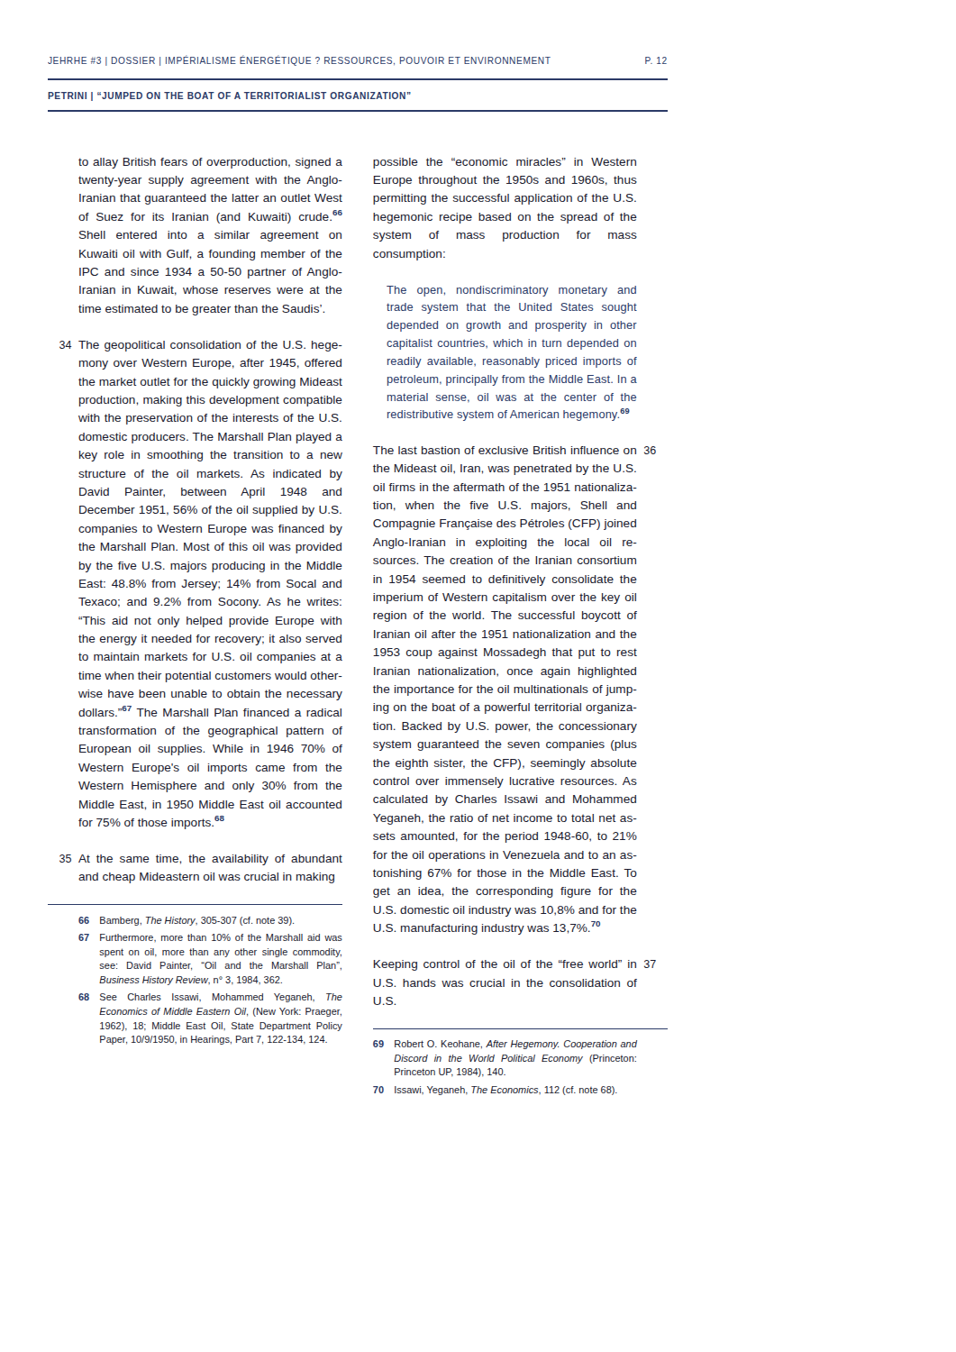JEHRHE #3 | Dossier | Impérialisme énergétique ? Ressources, pouvoir et environnement
p. 12
Petrini | “Jumped on the boat of a territorialist organization”
to allay British fears of overproduction, signed a twenty-year supply agreement with the Anglo-Iranian that guaranteed the latter an outlet West of Suez for its Iranian (and Kuwaiti) crude.66 Shell entered into a similar agreement on Kuwaiti oil with Gulf, a founding member of the IPC and since 1934 a 50-50 partner of Anglo-Iranian in Kuwait, whose reserves were at the time estimated to be greater than the Saudis’.
34 The geopolitical consolidation of the U.S. hegemony over Western Europe, after 1945, offered the market outlet for the quickly growing Mideast production, making this development compatible with the preservation of the interests of the U.S. domestic producers. The Marshall Plan played a key role in smoothing the transition to a new structure of the oil markets. As indicated by David Painter, between April 1948 and December 1951, 56% of the oil supplied by U.S. companies to Western Europe was financed by the Marshall Plan. Most of this oil was provided by the five U.S. majors producing in the Middle East: 48.8% from Jersey; 14% from Socal and Texaco; and 9.2% from Socony. As he writes: “This aid not only helped provide Europe with the energy it needed for recovery; it also served to maintain markets for U.S. oil companies at a time when their potential customers would otherwise have been unable to obtain the necessary dollars.”67 The Marshall Plan financed a radical transformation of the geographical pattern of European oil supplies. While in 1946 70% of Western Europe's oil imports came from the Western Hemisphere and only 30% from the Middle East, in 1950 Middle East oil accounted for 75% of those imports.68
35 At the same time, the availability of abundant and cheap Mideastern oil was crucial in making
66 Bamberg, The History, 305-307 (cf. note 39).
67 Furthermore, more than 10% of the Marshall aid was spent on oil, more than any other single commodity, see: David Painter, “Oil and the Marshall Plan”, Business History Review, n° 3, 1984, 362.
68 See Charles Issawi, Mohammed Yeganeh, The Economics of Middle Eastern Oil, (New York: Praeger, 1962), 18; Middle East Oil, State Department Policy Paper, 10/9/1950, in Hearings, Part 7, 122-134, 124.
possible the “economic miracles” in Western Europe throughout the 1950s and 1960s, thus permitting the successful application of the U.S. hegemonic recipe based on the spread of the system of mass production for mass consumption:
The open, nondiscriminatory monetary and trade system that the United States sought depended on growth and prosperity in other capitalist countries, which in turn depended on readily available, reasonably priced imports of petroleum, principally from the Middle East. In a material sense, oil was at the center of the redistributive system of American hegemony.69
36 The last bastion of exclusive British influence on the Mideast oil, Iran, was penetrated by the U.S. oil firms in the aftermath of the 1951 nationalization, when the five U.S. majors, Shell and Compagnie Française des Pétroles (CFP) joined Anglo-Iranian in exploiting the local oil resources. The creation of the Iranian consortium in 1954 seemed to definitively consolidate the imperium of Western capitalism over the key oil region of the world. The successful boycott of Iranian oil after the 1951 nationalization and the 1953 coup against Mossadegh that put to rest Iranian nationalization, once again highlighted the importance for the oil multinationals of jumping on the boat of a powerful territorial organization. Backed by U.S. power, the concessionary system guaranteed the seven companies (plus the eighth sister, the CFP), seemingly absolute control over immensely lucrative resources. As calculated by Charles Issawi and Mohammed Yeganeh, the ratio of net income to total net assets amounted, for the period 1948-60, to 21% for the oil operations in Venezuela and to an astonishing 67% for those in the Middle East. To get an idea, the corresponding figure for the U.S. domestic oil industry was 10,8% and for the U.S. manufacturing industry was 13,7%.70
37 Keeping control of the oil of the “free world” in U.S. hands was crucial in the consolidation of U.S.
69 Robert O. Keohane, After Hegemony. Cooperation and Discord in the World Political Economy (Princeton: Princeton UP, 1984), 140.
70 Issawi, Yeganeh, The Economics, 112 (cf. note 68).